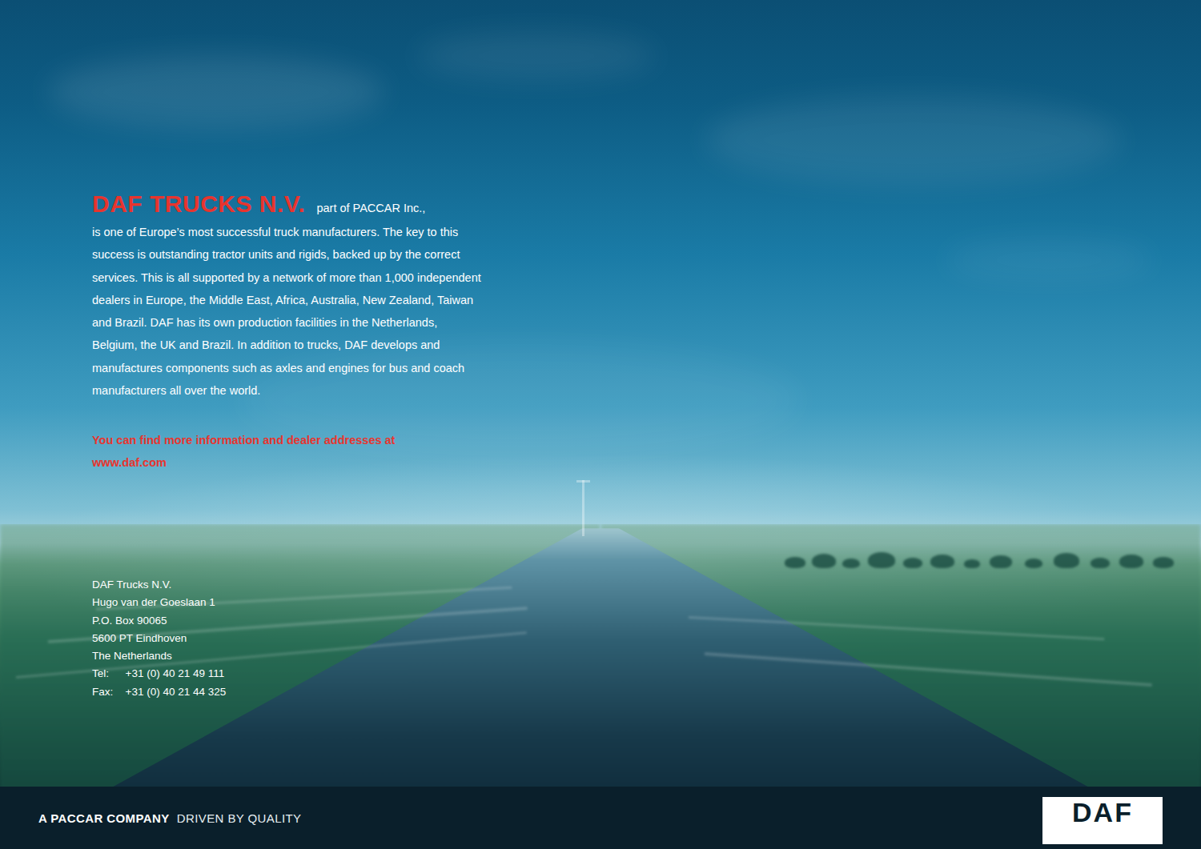DAF TRUCKS N.V. part of PACCAR Inc.,
is one of Europe’s most successful truck manufacturers. The key to this success is outstanding tractor units and rigids, backed up by the correct services. This is all supported by a network of more than 1,000 independent dealers in Europe, the Middle East, Africa, Australia, New Zealand, Taiwan and Brazil. DAF has its own production facilities in the Netherlands, Belgium, the UK and Brazil. In addition to trucks, DAF develops and manufactures components such as axles and engines for bus and coach manufacturers all over the world.
You can find more information and dealer addresses at
www.daf.com
DAF Trucks N.V.
Hugo van der Goeslaan 1
P.O. Box 90065
5600 PT Eindhoven
The Netherlands
Tel: +31 (0) 40 21 49 111
Fax: +31 (0) 40 21 44 325
A PACCAR COMPANY DRIVEN BY QUALITY
DAF